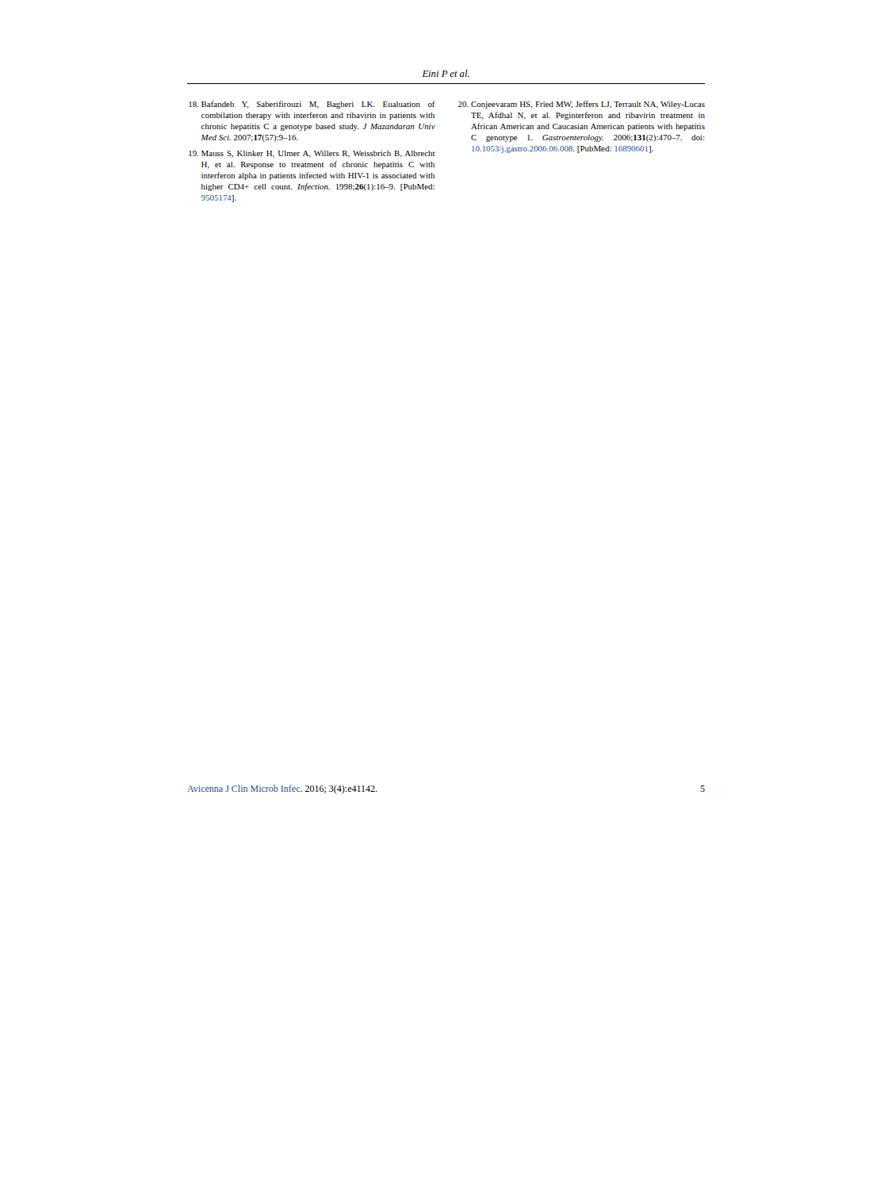Eini P et al.
Bafandeh Y, Saberifirouzi M, Bagheri LK. Eualuation of combilation therapy with interferon and ribavirin in patients with chronic hepatitis C a genotype based study. J Mazandaran Univ Med Sci. 2007;17(57):9–16.
Mauss S, Klinker H, Ulmer A, Willers R, Weissbrich B, Albrecht H, et al. Response to treatment of chronic hepatitis C with interferon alpha in patients infected with HIV-1 is associated with higher CD4+ cell count. Infection. 1998;26(1):16–9. [PubMed: 9505174].
Conjeevaram HS, Fried MW, Jeffers LJ, Terrault NA, Wiley-Lucas TE, Afdhal N, et al. Peginterferon and ribavirin treatment in African American and Caucasian American patients with hepatitis C genotype 1. Gastroenterology. 2006;131(2):470–7. doi: 10.1053/j.gastro.2006.06.008. [PubMed: 16890601].
Avicenna J Clin Microb Infec. 2016; 3(4):e41142.
5